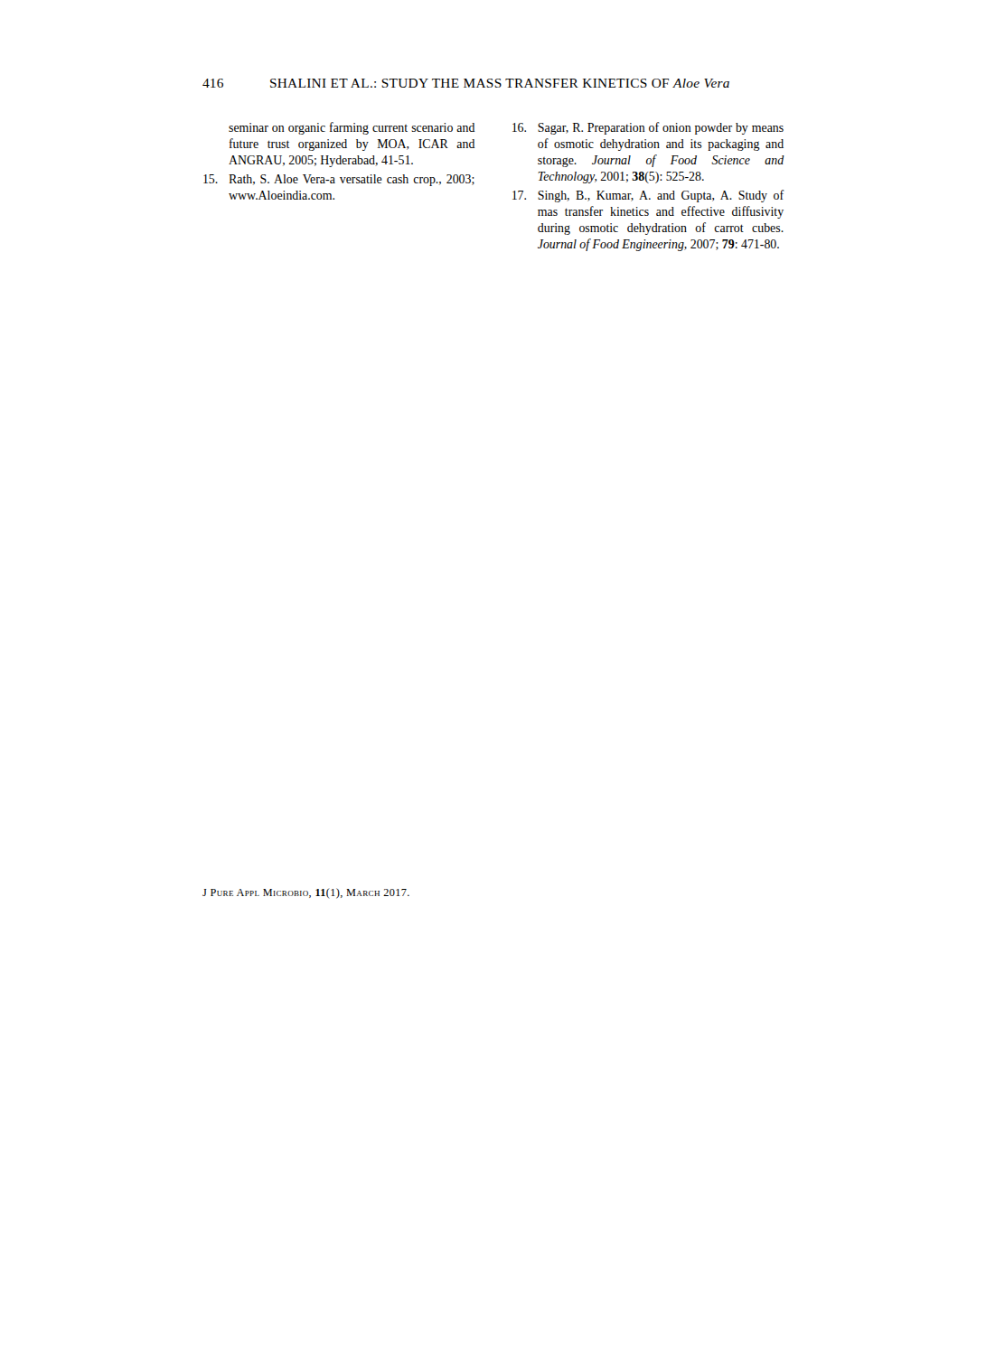416 Shalini et al.: Study the mass transfer kinetics of Aloe Vera
seminar on organic farming current scenario and future trust organized by MOA, ICAR and ANGRAU, 2005; Hyderabad, 41-51.
15. Rath, S. Aloe Vera-a versatile cash crop., 2003; www.Aloeindia.com.
16. Sagar, R. Preparation of onion powder by means of osmotic dehydration and its packaging and storage. Journal of Food Science and Technology, 2001; 38(5): 525-28.
17. Singh, B., Kumar, A. and Gupta, A. Study of mas transfer kinetics and effective diffusivity during osmotic dehydration of carrot cubes. Journal of Food Engineering, 2007; 79: 471-80.
J Pure Appl Microbio, 11(1), March 2017.